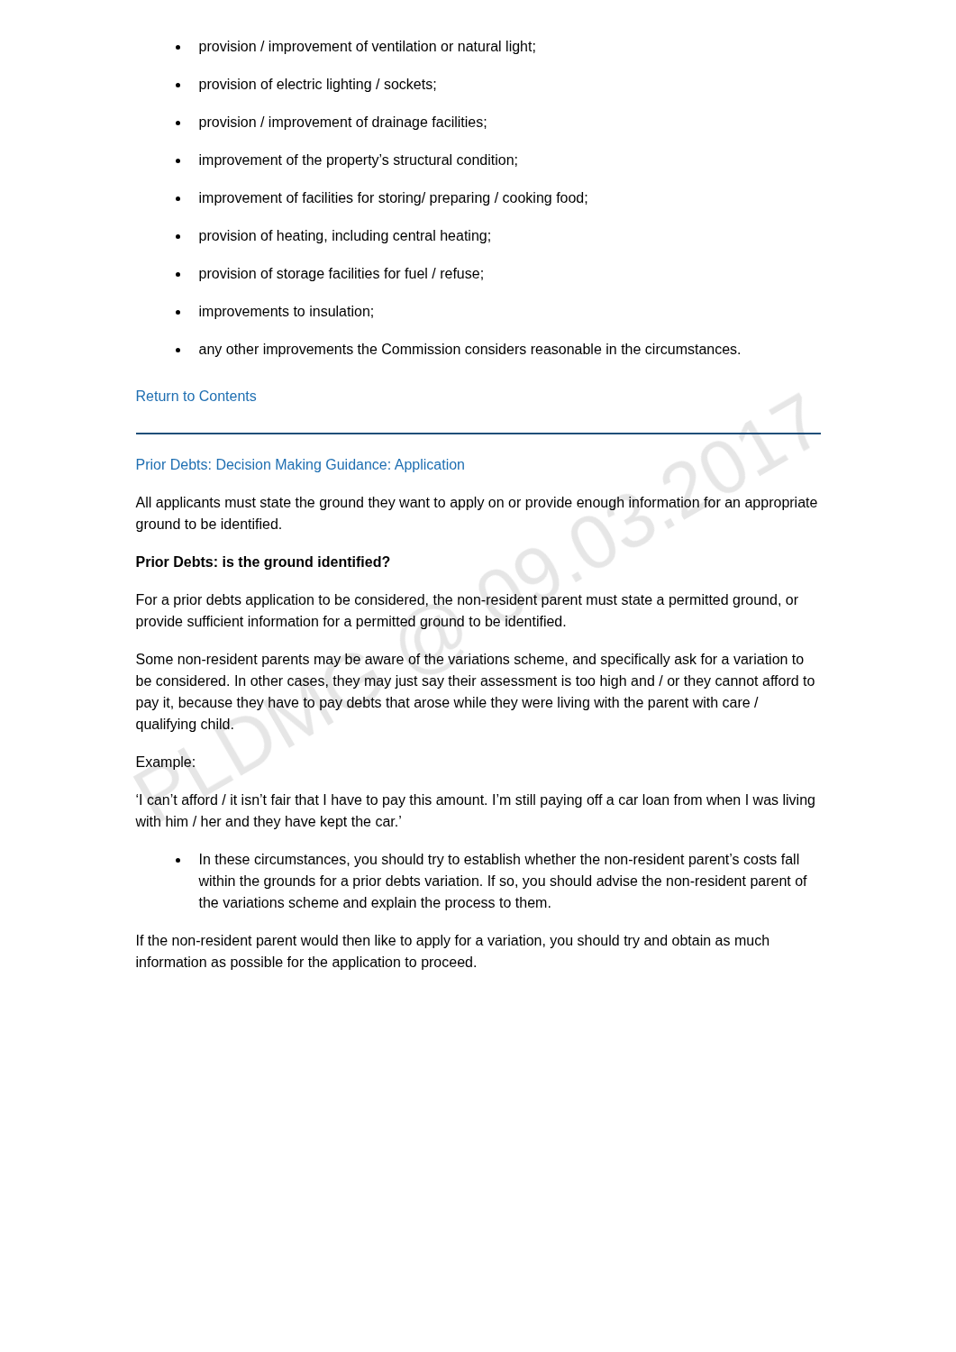PLDMG @ 09.03.2017
provision / improvement of ventilation or natural light;
provision of electric lighting / sockets;
provision / improvement of drainage facilities;
improvement of the property’s structural condition;
improvement of facilities for storing/ preparing / cooking food;
provision of heating, including central heating;
provision of storage facilities for fuel / refuse;
improvements to insulation;
any other improvements the Commission considers reasonable in the circumstances.
Return to Contents
Prior Debts: Decision Making Guidance: Application
All applicants must state the ground they want to apply on or provide enough information for an appropriate ground to be identified.
Prior Debts: is the ground identified?
For a prior debts application to be considered, the non-resident parent must state a permitted ground, or provide sufficient information for a permitted ground to be identified.
Some non-resident parents may be aware of the variations scheme, and specifically ask for a variation to be considered. In other cases, they may just say their assessment is too high and / or they cannot afford to pay it, because they have to pay debts that arose while they were living with the parent with care / qualifying child.
Example:
‘I can’t afford / it isn’t fair that I have to pay this amount. I’m still paying off a car loan from when I was living with him / her and they have kept the car.’
In these circumstances, you should try to establish whether the non-resident parent’s costs fall within the grounds for a prior debts variation. If so, you should advise the non-resident parent of the variations scheme and explain the process to them.
If the non-resident parent would then like to apply for a variation, you should try and obtain as much information as possible for the application to proceed.